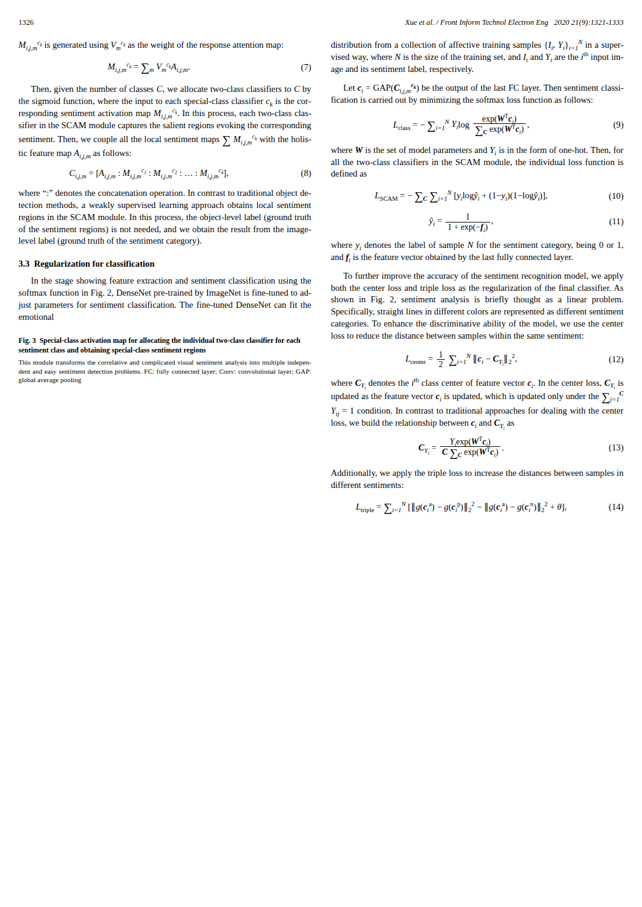1326 Xue et al. / Front Inform Technol Electron Eng 2020 21(9):1321-1333
Mi,j,mck is generated using Vmck as the weight of the response attention map:
Mi,j,mck = ∑m VmckAi,j,m. (7)
Then, given the number of classes C, we allocate two-class classifiers to C by the sigmoid function, where the input to each special-class classifier ck is the corresponding sentiment activation map Mi,j,mck. In this process, each two-class classifier in the SCAM module captures the salient regions evoking the corresponding sentiment. Then, we couple all the local sentiment maps ∑ Mi,j,mck with the holistic feature map Ai,j,m as follows:
Ci,j,m = [Ai,j,m : Mi,j,mc1 : Mi,j,mc2 : … : Mi,j,mck], (8)
where “:” denotes the concatenation operation. In contrast to traditional object detection methods, a weakly supervised learning approach obtains local sentiment regions in the SCAM module. In this process, the object-level label (ground truth of the sentiment regions) is not needed, and we obtain the result from the image-level label (ground truth of the sentiment category).
3.3 Regularization for classification
In the stage showing feature extraction and sentiment classification using the softmax function in Fig. 2, DenseNet pre-trained by ImageNet is fine-tuned to adjust parameters for sentiment classification. The fine-tuned DenseNet can fit the emotional
Fig. 3 Special-class activation map for allocating the individual two-class classifier for each sentiment class and obtaining special-class sentiment regions
This module transforms the correlative and complicated visual sentiment analysis into multiple independent and easy sentiment detection problems. FC: fully connected layer; Conv: convolutional layer; GAP: global average pooling
distribution from a collection of affective training samples {Ii, Yi}i=1N in a supervised way, where N is the size of the training set, and Ii and Yi are the ith input image and its sentiment label, respectively.
Let ci = GAP(Ci,j,mck) be the output of the last FC layer. Then sentiment classification is carried out by minimizing the softmax loss function as follows:
Lclass = − ∑i=1N Yilog exp(WTci) ∑C exp(WTci) , (9)
where W is the set of model parameters and Yi is in the form of one-hot. Then, for all the two-class classifiers in the SCAM module, the individual loss function is defined as
LSCAM = − ∑C ∑i=1N [yilogŷi + (1−yi)(1−logŷi)], (10)
ŷi = 1 1 + exp(−fi) , (11)
where yi denotes the label of sample N for the sentiment category, being 0 or 1, and fi is the feature vector obtained by the last fully connected layer.
To further improve the accuracy of the sentiment recognition model, we apply both the center loss and triple loss as the regularization of the final classifier. As shown in Fig. 2, sentiment analysis is briefly thought as a linear problem. Specifically, straight lines in different colors are represented as different sentiment categories. To enhance the discriminative ability of the model, we use the center loss to reduce the distance between samples within the same sentiment:
Lcenter = 12 ∑i=1N ∥ci − CYi∥22, (12)
where CYi denotes the ith class center of feature vector ci. In the center loss, CYi is updated as the feature vector ci is updated, which is updated only under the ∑j=1C Yij = 1 condition. In contrast to traditional approaches for dealing with the center loss, we build the relationship between ci and CYi as
CYi = Yiexp(WTci) C ∑C exp(WTci) . (13)
Additionally, we apply the triple loss to increase the distances between samples in different sentiments:
Ltriple = ∑i=1N [∥g(cia) − g(cip)∥22 − ∥g(cia) − g(cin)∥22 + θ], (14)